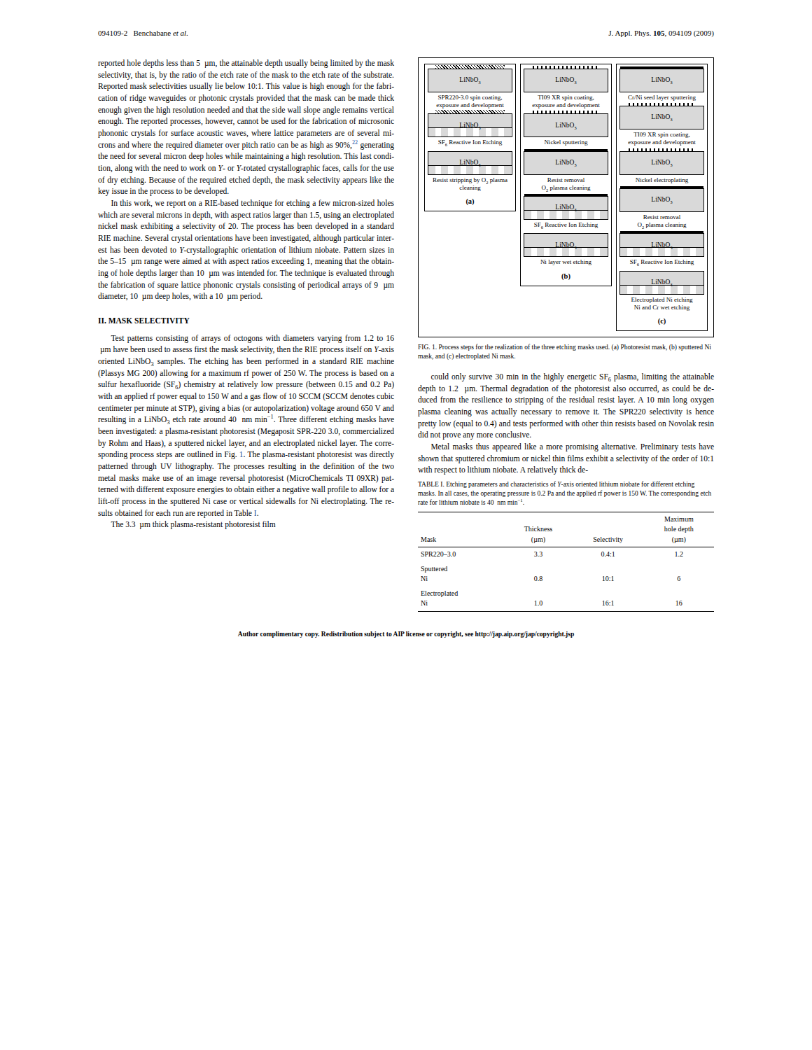094109-2 Benchabane et al.
J. Appl. Phys. 105, 094109 (2009)
reported hole depths less than 5 µm, the attainable depth usually being limited by the mask selectivity, that is, by the ratio of the etch rate of the mask to the etch rate of the substrate. Reported mask selectivities usually lie below 10:1. This value is high enough for the fabrication of ridge waveguides or photonic crystals provided that the mask can be made thick enough given the high resolution needed and that the side wall slope angle remains vertical enough. The reported processes, however, cannot be used for the fabrication of microsonic phononic crystals for surface acoustic waves, where lattice parameters are of several microns and where the required diameter over pitch ratio can be as high as 90%,22 generating the need for several micron deep holes while maintaining a high resolution. This last condition, along with the need to work on Y- or Y-rotated crystallographic faces, calls for the use of dry etching. Because of the required etched depth, the mask selectivity appears like the key issue in the process to be developed.
In this work, we report on a RIE-based technique for etching a few micron-sized holes which are several microns in depth, with aspect ratios larger than 1.5, using an electroplated nickel mask exhibiting a selectivity of 20. The process has been developed in a standard RIE machine. Several crystal orientations have been investigated, although particular interest has been devoted to Y-crystallographic orientation of lithium niobate. Pattern sizes in the 5–15 µm range were aimed at with aspect ratios exceeding 1, meaning that the obtaining of hole depths larger than 10 µm was intended for. The technique is evaluated through the fabrication of square lattice phononic crystals consisting of periodical arrays of 9 µm diameter, 10 µm deep holes, with a 10 µm period.
II. MASK SELECTIVITY
Test patterns consisting of arrays of octogons with diameters varying from 1.2 to 16 µm have been used to assess first the mask selectivity, then the RIE process itself on Y-axis oriented LiNbO3 samples. The etching has been performed in a standard RIE machine (Plassys MG 200) allowing for a maximum rf power of 250 W. The process is based on a sulfur hexafluoride (SF6) chemistry at relatively low pressure (between 0.15 and 0.2 Pa) with an applied rf power equal to 150 W and a gas flow of 10 SCCM (SCCM denotes cubic centimeter per minute at STP), giving a bias (or autopolarization) voltage around 650 V and resulting in a LiNbO3 etch rate around 40 nm min−1. Three different etching masks have been investigated: a plasma-resistant photoresist (Megaposit SPR-220 3.0, commercialized by Rohm and Haas), a sputtered nickel layer, and an electroplated nickel layer. The corresponding process steps are outlined in Fig. 1. The plasma-resistant photoresist was directly patterned through UV lithography. The processes resulting in the definition of the two metal masks make use of an image reversal photoresist (MicroChemicals TI 09XR) patterned with different exposure energies to obtain either a negative wall profile to allow for a lift-off process in the sputtered Ni case or vertical sidewalls for Ni electroplating. The results obtained for each run are reported in Table I.
The 3.3 µm thick plasma-resistant photoresist film
LiNbO3
SPR220-3.0 spin coating,
exposure and development
LiNbO3
SF6 Reactive Ion Etching
LiNbO3
Resist stripping by O2 plasma
cleaning
(a)
LiNbO3
TI09 XR spin coating,
exposure and development
LiNbO3
Nickel sputtering
LiNbO3
Resist removal
O2 plasma cleaning
LiNbO3
SF6 Reactive Ion Etching
LiNbO3
Ni layer wet etching
(b)
LiNbO3
Cr/Ni seed layer sputtering
LiNbO3
TI09 XR spin coating,
exposure and development
LiNbO3
Nickel electroplating
LiNbO3
Resist removal
O2 plasma cleaning
LiNbO3
SF6 Reactive Ion Etching
LiNbO3
Electroplated Ni etching
Ni and Cr wet etching
(c)
FIG. 1. Process steps for the realization of the three etching masks used. (a) Photoresist mask, (b) sputtered Ni mask, and (c) electroplated Ni mask.
could only survive 30 min in the highly energetic SF6 plasma, limiting the attainable depth to 1.2 µm. Thermal degradation of the photoresist also occurred, as could be deduced from the resilience to stripping of the residual resist layer. A 10 min long oxygen plasma cleaning was actually necessary to remove it. The SPR220 selectivity is hence pretty low (equal to 0.4) and tests performed with other thin resists based on Novolak resin did not prove any more conclusive.
Metal masks thus appeared like a more promising alternative. Preliminary tests have shown that sputtered chromium or nickel thin films exhibit a selectivity of the order of 10:1 with respect to lithium niobate. A relatively thick de-
TABLE I. Etching parameters and characteristics of Y -axis oriented lithium niobate for different etching masks. In all cases, the operating pressure is 0.2 Pa and the applied rf power is 150 W. The corresponding etch rate for lithium niobate is 40 nm min −1 .
| Mask | Thickness (µm) | Selectivity | Maximum hole depth (µm) |
| --- | --- | --- | --- |
| SPR220–3.0 | 3.3 | 0.4:1 | 1.2 |
| Sputtered Ni | 0.8 | 10:1 | 6 |
| Electroplated Ni | 1.0 | 16:1 | 16 |
Author complimentary copy. Redistribution subject to AIP license or copyright, see http://jap.aip.org/jap/copyright.jsp